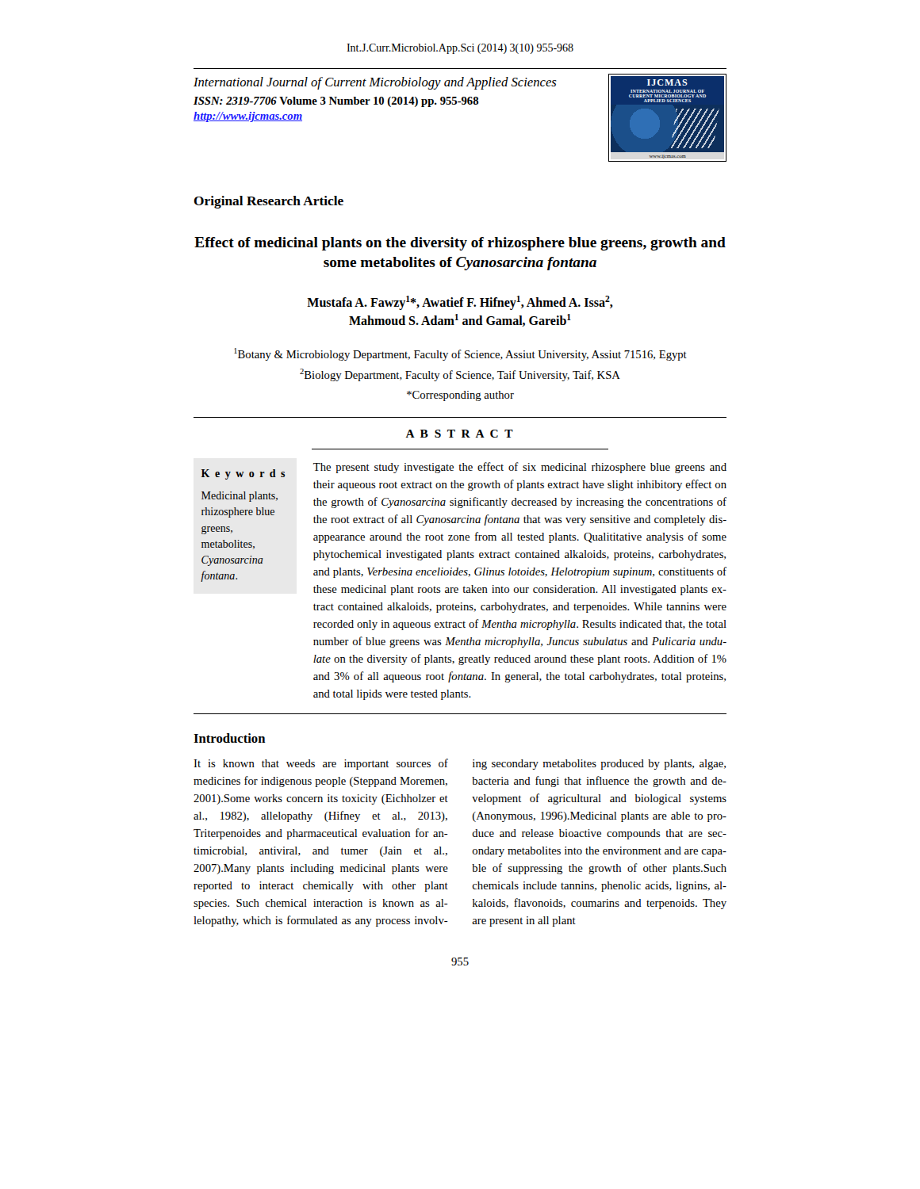Int.J.Curr.Microbiol.App.Sci (2014) 3(10) 955-968
International Journal of Current Microbiology and Applied Sciences
ISSN: 2319-7706 Volume 3 Number 10 (2014) pp. 955-968
http://www.ijcmas.com
IJCMAS INTERNATIONAL JOURNAL OF
CURRENT MICROBIOLOGY AND
APPLIED SCIENCES
www.ijcmas.com
Original Research Article
Effect of medicinal plants on the diversity of rhizosphere blue greens, growth and some metabolites of Cyanosarcina fontana
Mustafa A. Fawzy1*, Awatief F. Hifney1, Ahmed A. Issa2,
Mahmoud S. Adam1 and Gamal, Gareib1
1Botany & Microbiology Department, Faculty of Science, Assiut University, Assiut 71516, Egypt
2Biology Department, Faculty of Science, Taif University, Taif, KSA
*Corresponding author
A B S T R A C T
K e y w o r d s
Medicinal plants,
rhizosphere blue greens,
metabolites,
Cyanosarcina fontana.
The present study investigate the effect of six medicinal rhizosphere blue greens and their aqueous root extract on the growth of plants extract have slight inhibitory effect on the growth of Cyanosarcina significantly decreased by increasing the concentrations of the root extract of all Cyanosarcina fontana that was very sensitive and completely disappearance around the root zone from all tested plants. Qualititative analysis of some phytochemical investigated plants extract contained alkaloids, proteins, carbohydrates, and plants, Verbesina encelioides, Glinus lotoides, Helotropium supinum, constituents of these medicinal plant roots are taken into our consideration. All investigated plants extract contained alkaloids, proteins, carbohydrates, and terpenoides. While tannins were recorded only in aqueous extract of Mentha microphylla. Results indicated that, the total number of blue greens was Mentha microphylla, Juncus subulatus and Pulicaria undulate on the diversity of plants, greatly reduced around these plant roots. Addition of 1% and 3% of all aqueous root fontana. In general, the total carbohydrates, total proteins, and total lipids were tested plants.
Introduction
It is known that weeds are important sources of medicines for indigenous people (Steppand Moremen, 2001).Some works concern its toxicity (Eichholzer et al., 1982), allelopathy (Hifney et al., 2013), Triterpenoides and pharmaceutical evaluation for antimicrobial, antiviral, and tumer (Jain et al., 2007).Many plants including medicinal plants were reported to interact chemically with other plant species. Such chemical interaction is known as allelopathy, which is formulated as any process involving secondary metabolites produced by plants, algae, bacteria and fungi that influence the growth and development of agricultural and biological systems (Anonymous, 1996).Medicinal plants are able to produce and release bioactive compounds that are secondary metabolites into the environment and are capable of suppressing the growth of other plants.Such chemicals include tannins, phenolic acids, lignins, alkaloids, flavonoids, coumarins and terpenoids. They are present in all plant
955